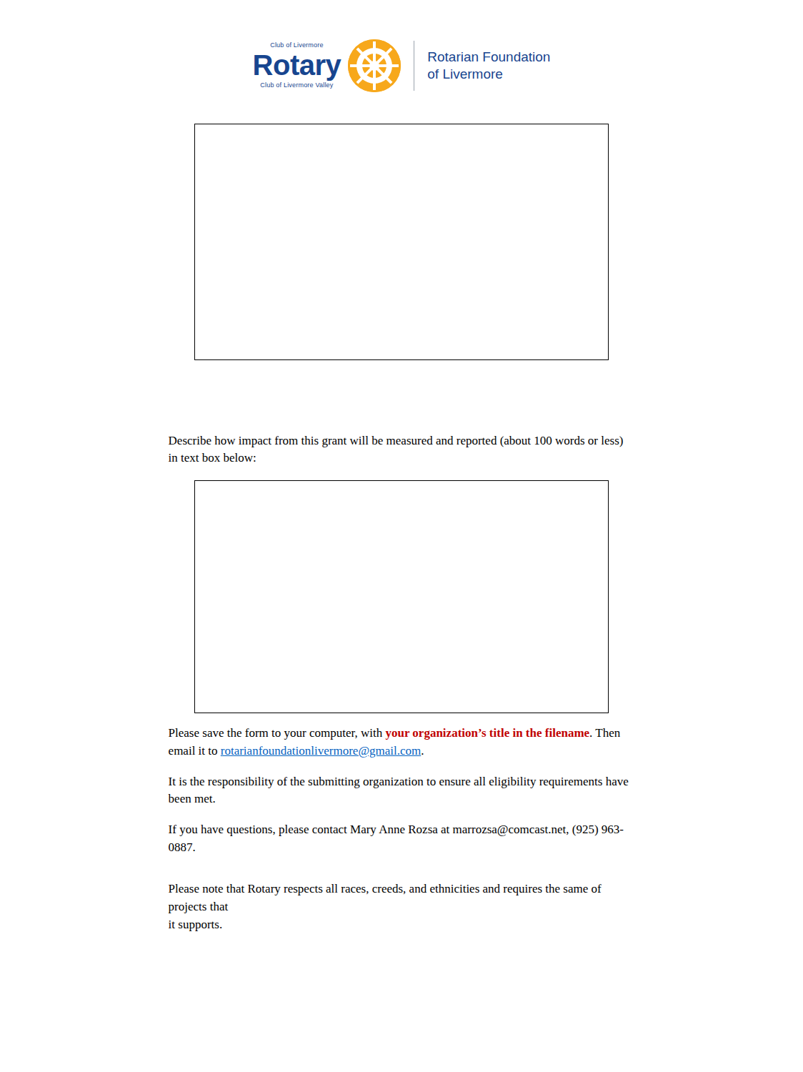Club of Livermore
Rotary
Club of Livermore Valley
Rotarian Foundation
of Livermore
Describe how impact from this grant will be measured and reported (about 100 words or less) in text box below:
Please save the form to your computer, with your organization’s title in the filename. Then email it to rotarianfoundationlivermore@gmail.com.
It is the responsibility of the submitting organization to ensure all eligibility requirements have been met.
If you have questions, please contact Mary Anne Rozsa at marrozsa@comcast.net, (925) 963-0887.
Please note that Rotary respects all races, creeds, and ethnicities and requires the same of projects that
it supports.